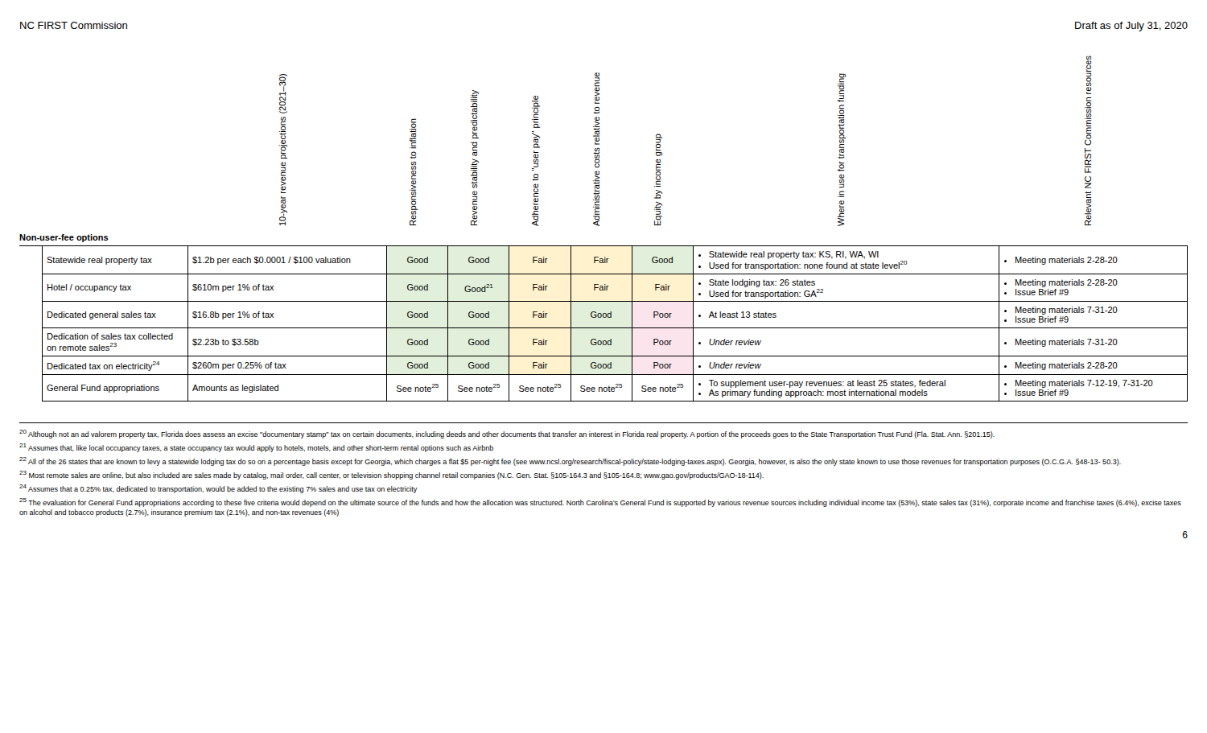NC FIRST Commission
Draft as of July 31, 2020
| | | 10-year revenue projections (2021–30) | Responsiveness to inflation | Revenue stability and predictability | Adherence to "user pay" principle | Administrative costs relative to revenue | Equity by income group | Where in use for transportation funding | Relevant NC FIRST Commission resources |
| --- | --- | --- | --- | --- | --- | --- | --- | --- | --- |
| Non-user-fee options |
| | Statewide real property tax | $1.2b per each $0.0001 / $100 valuation | Good | Good | Fair | Fair | Good | Statewide real property tax: KS, RI, WA, WI Used for transportation: none found at state level 20 | Meeting materials 2-28-20 |
| | Hotel / occupancy tax | $610m per 1% of tax | Good | Good 21 | Fair | Fair | Fair | State lodging tax: 26 states Used for transportation: GA 22 | Meeting materials 2-28-20 Issue Brief #9 |
| | Dedicated general sales tax | $16.8b per 1% of tax | Good | Good | Fair | Good | Poor | At least 13 states | Meeting materials 7-31-20 Issue Brief #9 |
| | Dedication of sales tax collected on remote sales 23 | $2.23b to $3.58b | Good | Good | Fair | Good | Poor | Under review | Meeting materials 7-31-20 |
| | Dedicated tax on electricity 24 | $260m per 0.25% of tax | Good | Good | Fair | Good | Poor | Under review | Meeting materials 2-28-20 |
| | General Fund appropriations | Amounts as legislated | See note 25 | See note 25 | See note 25 | See note 25 | See note 25 | To supplement user-pay revenues: at least 25 states, federal As primary funding approach: most international models | Meeting materials 7-12-19, 7-31-20 Issue Brief #9 |
20 Although not an ad valorem property tax, Florida does assess an excise "documentary stamp" tax on certain documents, including deeds and other documents that transfer an interest in Florida real property. A portion of the proceeds goes to the State Transportation Trust Fund (Fla. Stat. Ann. §201.15).
21 Assumes that, like local occupancy taxes, a state occupancy tax would apply to hotels, motels, and other short-term rental options such as Airbnb
22 All of the 26 states that are known to levy a statewide lodging tax do so on a percentage basis except for Georgia, which charges a flat $5 per-night fee (see www.ncsl.org/research/fiscal-policy/state-lodging-taxes.aspx). Georgia, however, is also the only state known to use those revenues for transportation purposes (O.C.G.A. §48-13- 50.3).
23 Most remote sales are online, but also included are sales made by catalog, mail order, call center, or television shopping channel retail companies (N.C. Gen. Stat. §105-164.3 and §105-164.8; www.gao.gov/products/GAO-18-114).
24 Assumes that a 0.25% tax, dedicated to transportation, would be added to the existing 7% sales and use tax on electricity
25 The evaluation for General Fund appropriations according to these five criteria would depend on the ultimate source of the funds and how the allocation was structured. North Carolina’s General Fund is supported by various revenue sources including individual income tax (53%), state sales tax (31%), corporate income and franchise taxes (6.4%), excise taxes on alcohol and tobacco products (2.7%), insurance premium tax (2.1%), and non-tax revenues (4%)
6